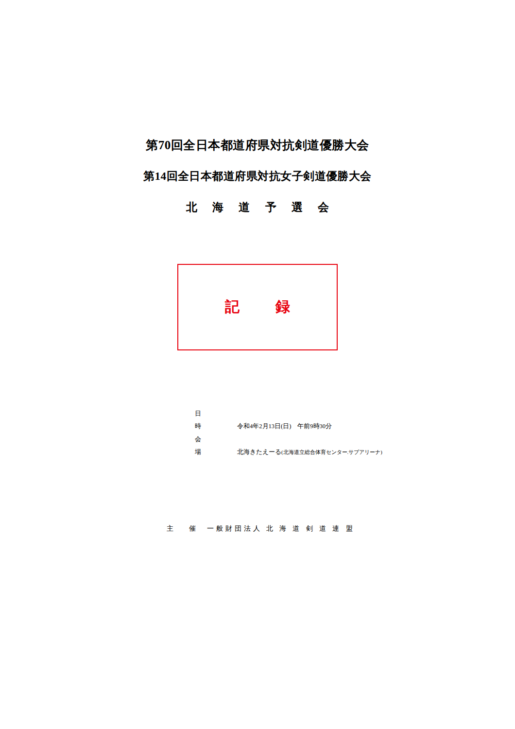第70回全日本都道府県対抗剣道優勝大会
第14回全日本都道府県対抗女子剣道優勝大会
北 海 道 予 選 会
記 録
日 時 令和4年2月13日(日)　午前9時30分
会 場 北海きたえーる(北海道立総合体育センター.サブアリーナ)
主 催 一般財団法人 北 海 道 剣 道 連 盟